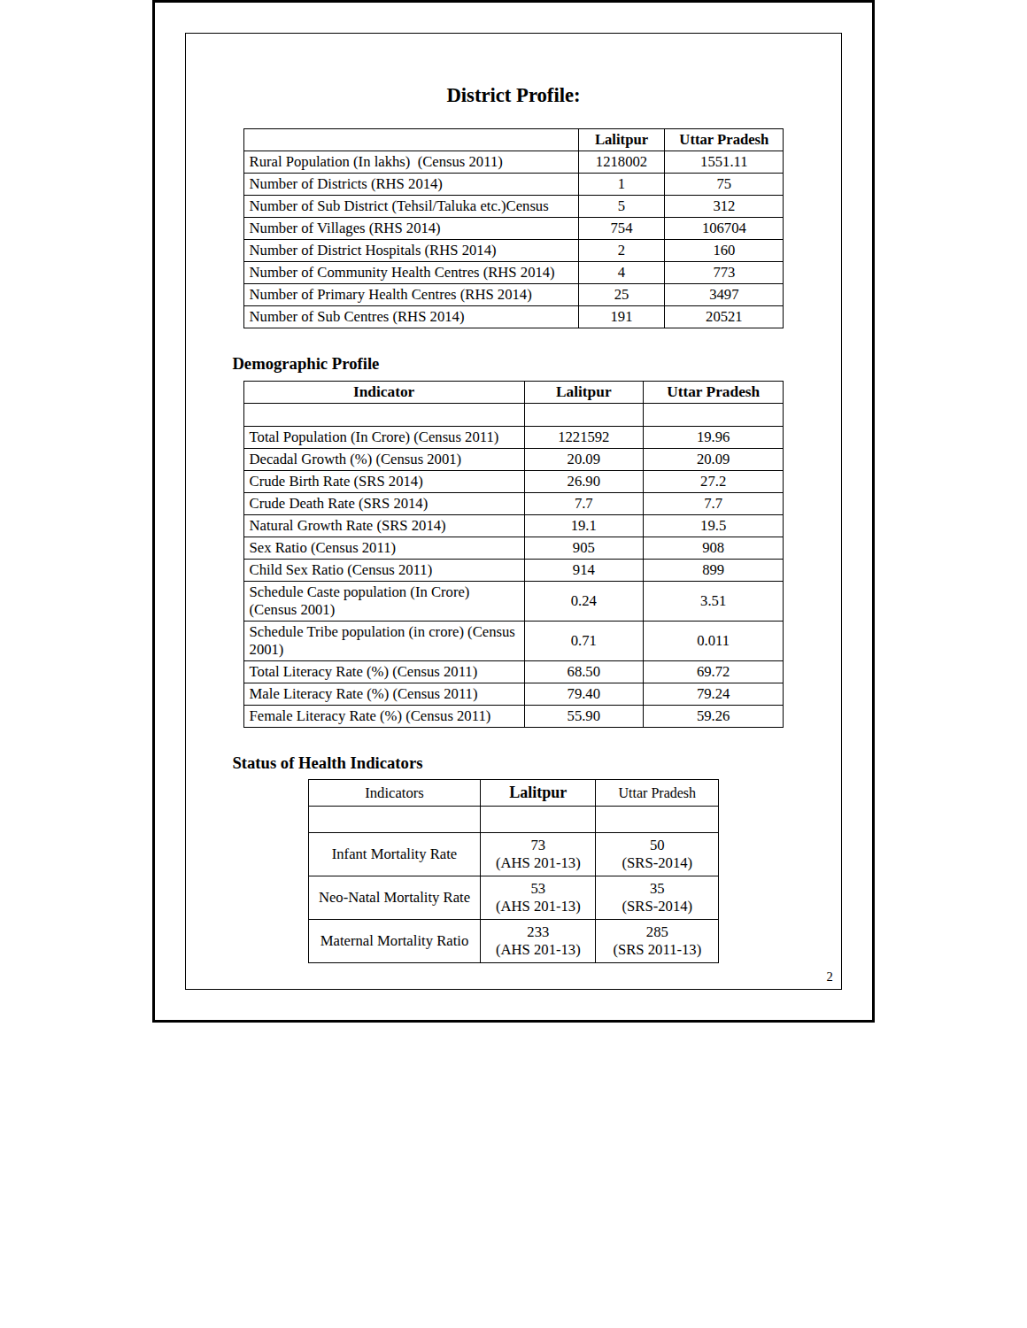District Profile:
| | Lalitpur | Uttar Pradesh |
| Rural Population (In lakhs) (Census 2011) | 1218002 | 1551.11 |
| Number of Districts (RHS 2014) | 1 | 75 |
| Number of Sub District (Tehsil/Taluka etc.)Census | 5 | 312 |
| Number of Villages (RHS 2014) | 754 | 106704 |
| Number of District Hospitals (RHS 2014) | 2 | 160 |
| Number of Community Health Centres (RHS 2014) | 4 | 773 |
| Number of Primary Health Centres (RHS 2014) | 25 | 3497 |
| Number of Sub Centres (RHS 2014) | 191 | 20521 |
Demographic Profile
| Indicator | Lalitpur | Uttar Pradesh |
| --- | --- | --- |
| Total Population (In Crore) (Census 2011) | 1221592 | 19.96 |
| Decadal Growth (%) (Census 2001) | 20.09 | 20.09 |
| Crude Birth Rate (SRS 2014) | 26.90 | 27.2 |
| Crude Death Rate (SRS 2014) | 7.7 | 7.7 |
| Natural Growth Rate (SRS 2014) | 19.1 | 19.5 |
| Sex Ratio (Census 2011) | 905 | 908 |
| Child Sex Ratio (Census 2011) | 914 | 899 |
| Schedule Caste population (In Crore) (Census 2001) | 0.24 | 3.51 |
| Schedule Tribe population (in crore) (Census 2001) | 0.71 | 0.011 |
| Total Literacy Rate (%) (Census 2011) | 68.50 | 69.72 |
| Male Literacy Rate (%) (Census 2011) | 79.40 | 79.24 |
| Female Literacy Rate (%) (Census 2011) | 55.90 | 59.26 |
Status of Health Indicators
| Indicators | Lalitpur | Uttar Pradesh |
| --- | --- | --- |
| Infant Mortality Rate | 73 (AHS 201-13) | 50 (SRS-2014) |
| Neo-Natal Mortality Rate | 53 (AHS 201-13) | 35 (SRS-2014) |
| Maternal Mortality Ratio | 233 (AHS 201-13) | 285 (SRS 2011-13) |
2